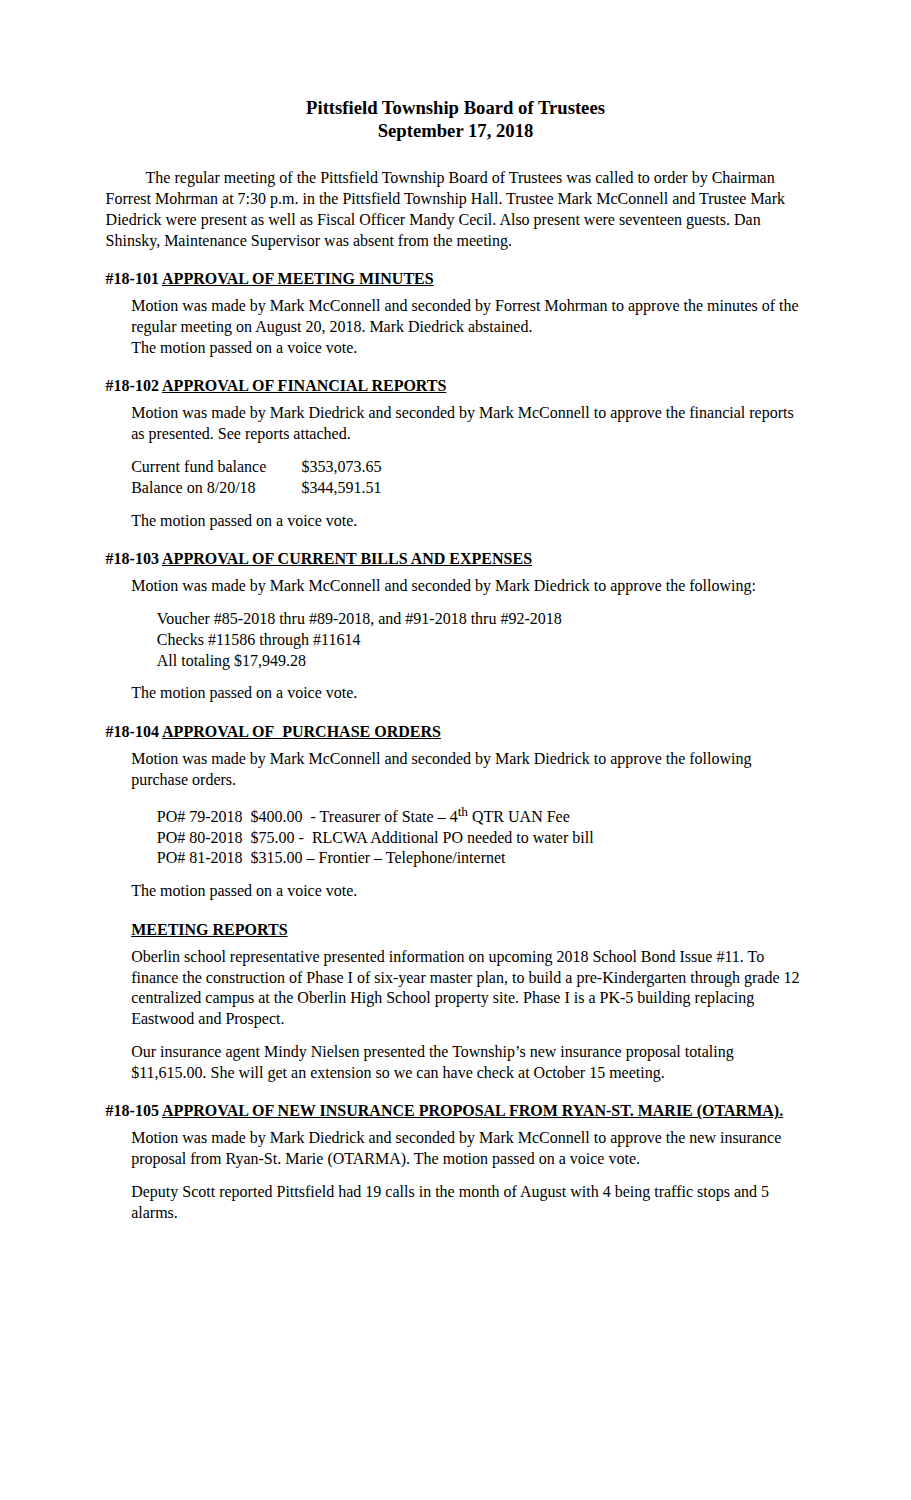Pittsfield Township Board of Trustees September 17, 2018
The regular meeting of the Pittsfield Township Board of Trustees was called to order by Chairman Forrest Mohrman at 7:30 p.m. in the Pittsfield Township Hall. Trustee Mark McConnell and Trustee Mark Diedrick were present as well as Fiscal Officer Mandy Cecil. Also present were seventeen guests. Dan Shinsky, Maintenance Supervisor was absent from the meeting.
#18-101 APPROVAL OF MEETING MINUTES
Motion was made by Mark McConnell and seconded by Forrest Mohrman to approve the minutes of the regular meeting on August 20, 2018. Mark Diedrick abstained.
The motion passed on a voice vote.
#18-102 APPROVAL OF FINANCIAL REPORTS
Motion was made by Mark Diedrick and seconded by Mark McConnell to approve the financial reports as presented. See reports attached.
| Current fund balance | $353,073.65 |
| Balance on 8/20/18 | $344,591.51 |
The motion passed on a voice vote.
#18-103 APPROVAL OF CURRENT BILLS AND EXPENSES
Motion was made by Mark McConnell and seconded by Mark Diedrick to approve the following:
Voucher #85-2018 thru #89-2018, and #91-2018 thru #92-2018
Checks #11586 through #11614
All totaling $17,949.28
The motion passed on a voice vote.
#18-104 APPROVAL OF PURCHASE ORDERS
Motion was made by Mark McConnell and seconded by Mark Diedrick to approve the following purchase orders.
PO# 79-2018 $400.00 - Treasurer of State – 4th QTR UAN Fee
PO# 80-2018 $75.00 - RLCWA Additional PO needed to water bill
PO# 81-2018 $315.00 – Frontier – Telephone/internet
The motion passed on a voice vote.
MEETING REPORTS
Oberlin school representative presented information on upcoming 2018 School Bond Issue #11. To finance the construction of Phase I of six-year master plan, to build a pre-Kindergarten through grade 12 centralized campus at the Oberlin High School property site. Phase I is a PK-5 building replacing Eastwood and Prospect.
Our insurance agent Mindy Nielsen presented the Township’s new insurance proposal totaling $11,615.00. She will get an extension so we can have check at October 15 meeting.
#18-105 APPROVAL OF NEW INSURANCE PROPOSAL FROM RYAN-ST. MARIE (OTARMA).
Motion was made by Mark Diedrick and seconded by Mark McConnell to approve the new insurance proposal from Ryan-St. Marie (OTARMA). The motion passed on a voice vote.
Deputy Scott reported Pittsfield had 19 calls in the month of August with 4 being traffic stops and 5 alarms.